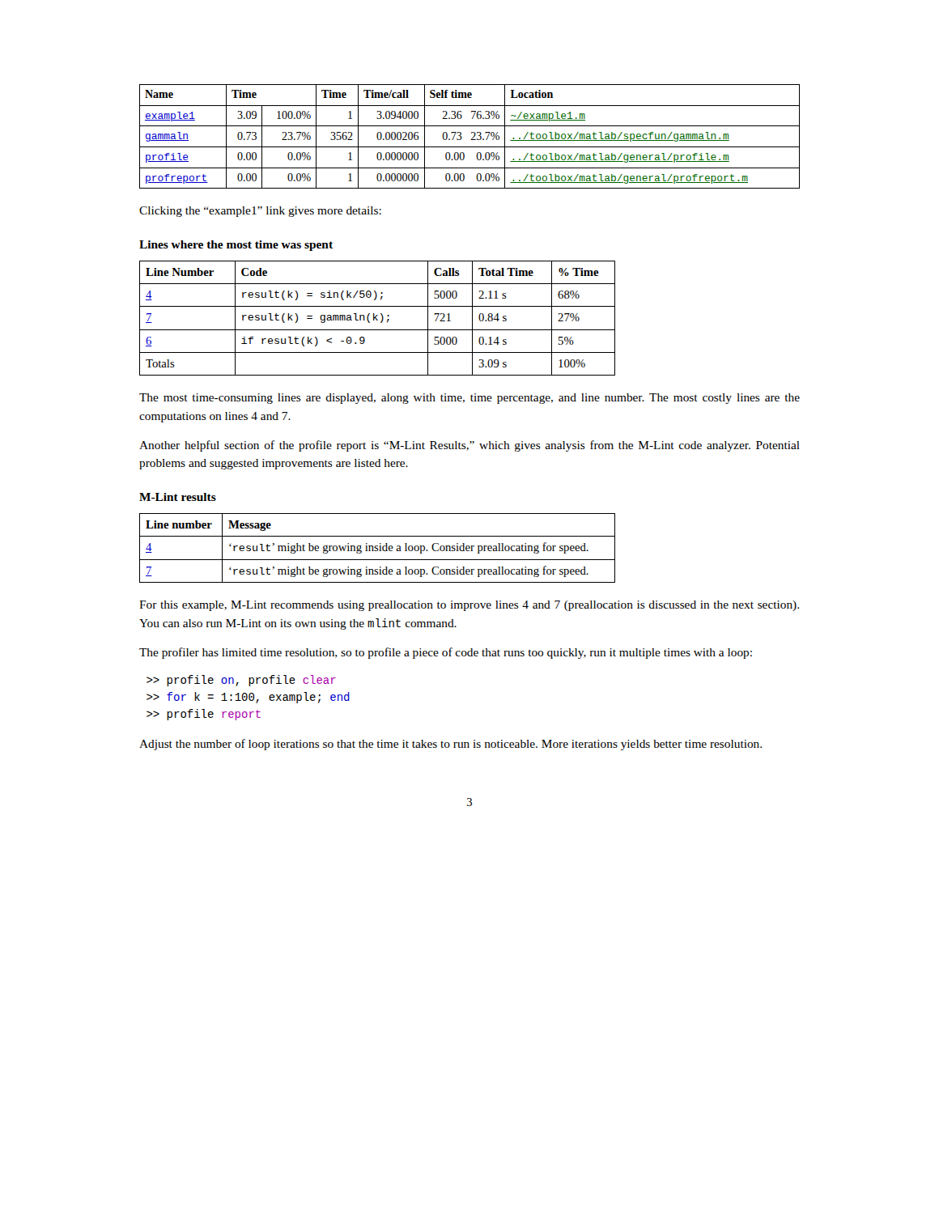| Name | Time | Time | Time/call | Self time | Location |
| --- | --- | --- | --- | --- | --- |
| example1 | 3.09 | 100.0% | 1 | 3.094000 | 2.36 76.3% | ~/example1.m |
| gammaln | 0.73 | 23.7% | 3562 | 0.000206 | 0.73 23.7% | ../toolbox/matlab/specfun/gammaln.m |
| profile | 0.00 | 0.0% | 1 | 0.000000 | 0.00 0.0% | ../toolbox/matlab/general/profile.m |
| profreport | 0.00 | 0.0% | 1 | 0.000000 | 0.00 0.0% | ../toolbox/matlab/general/profreport.m |
Clicking the “example1” link gives more details:
Lines where the most time was spent
| Line Number | Code | Calls | Total Time | % Time |
| --- | --- | --- | --- | --- |
| 4 | result(k) = sin(k/50); | 5000 | 2.11 s | 68% |
| 7 | result(k) = gammaln(k); | 721 | 0.84 s | 27% |
| 6 | if result(k) < -0.9 | 5000 | 0.14 s | 5% |
| Totals | | | 3.09 s | 100% |
The most time-consuming lines are displayed, along with time, time percentage, and line number. The most costly lines are the computations on lines 4 and 7.
Another helpful section of the profile report is “M-Lint Results,” which gives analysis from the M-Lint code analyzer. Potential problems and suggested improvements are listed here.
M-Lint results
| Line number | Message |
| --- | --- |
| 4 | ‘ result ’ might be growing inside a loop. Consider preallocating for speed. |
| 7 | ‘ result ’ might be growing inside a loop. Consider preallocating for speed. |
For this example, M-Lint recommends using preallocation to improve lines 4 and 7 (preallocation is discussed in the next section). You can also run M-Lint on its own using the mlint command.
The profiler has limited time resolution, so to profile a piece of code that runs too quickly, run it multiple times with a loop:
>> profile on, profile clear
>> for k = 1:100, example; end
>> profile report
Adjust the number of loop iterations so that the time it takes to run is noticeable. More iterations yields better time resolution.
3